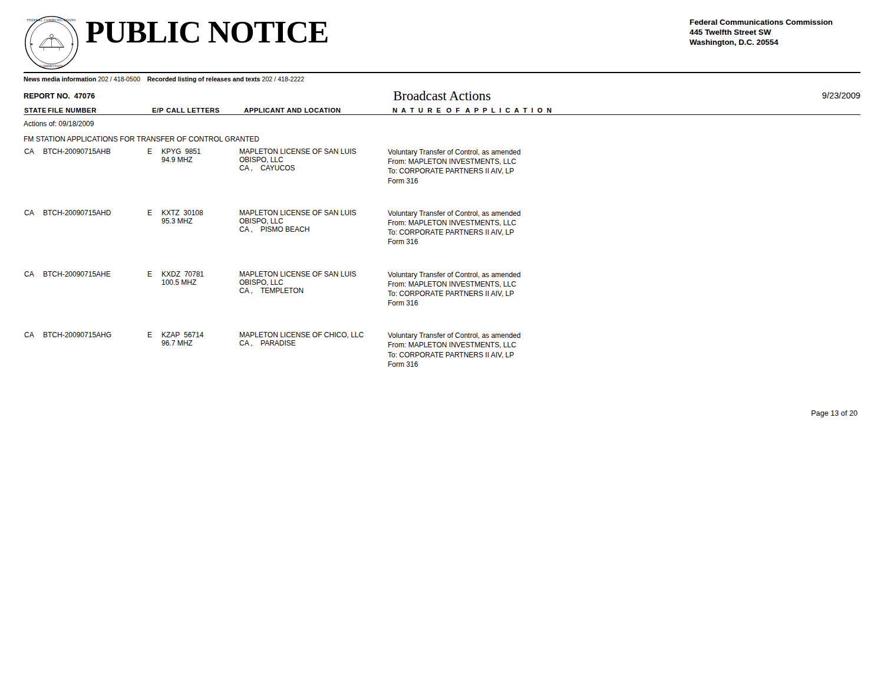FEDERAL COMMUNICATIONS COMMISSION ★ ★
PUBLIC NOTICE
Federal Communications Commission
445 Twelfth Street SW
Washington, D.C. 20554
News media information 202 / 418-0500 Recorded listing of releases and texts 202 / 418-2222
REPORT NO. 47076 Broadcast Actions 9/23/2009
| STATE | FILE NUMBER | E/P | CALL LETTERS | APPLICANT AND LOCATION | N A T U R E O F A P P L I C A T I O N |
Actions of: 09/18/2009
FM STATION APPLICATIONS FOR TRANSFER OF CONTROL GRANTED
| CA | BTCH-20090715AHB | E | KPYG 9851 94.9 MHZ | MAPLETON LICENSE OF SAN LUIS OBISPO, LLC CA , CAYUCOS | Voluntary Transfer of Control, as amended From: MAPLETON INVESTMENTS, LLC To: CORPORATE PARTNERS II AIV, LP Form 316 |
| CA | BTCH-20090715AHD | E | KXTZ 30108 95.3 MHZ | MAPLETON LICENSE OF SAN LUIS OBISPO, LLC CA , PISMO BEACH | Voluntary Transfer of Control, as amended From: MAPLETON INVESTMENTS, LLC To: CORPORATE PARTNERS II AIV, LP Form 316 |
| CA | BTCH-20090715AHE | E | KXDZ 70781 100.5 MHZ | MAPLETON LICENSE OF SAN LUIS OBISPO, LLC CA , TEMPLETON | Voluntary Transfer of Control, as amended From: MAPLETON INVESTMENTS, LLC To: CORPORATE PARTNERS II AIV, LP Form 316 |
| CA | BTCH-20090715AHG | E | KZAP 56714 96.7 MHZ | MAPLETON LICENSE OF CHICO, LLC CA , PARADISE | Voluntary Transfer of Control, as amended From: MAPLETON INVESTMENTS, LLC To: CORPORATE PARTNERS II AIV, LP Form 316 |
Page 13 of 20